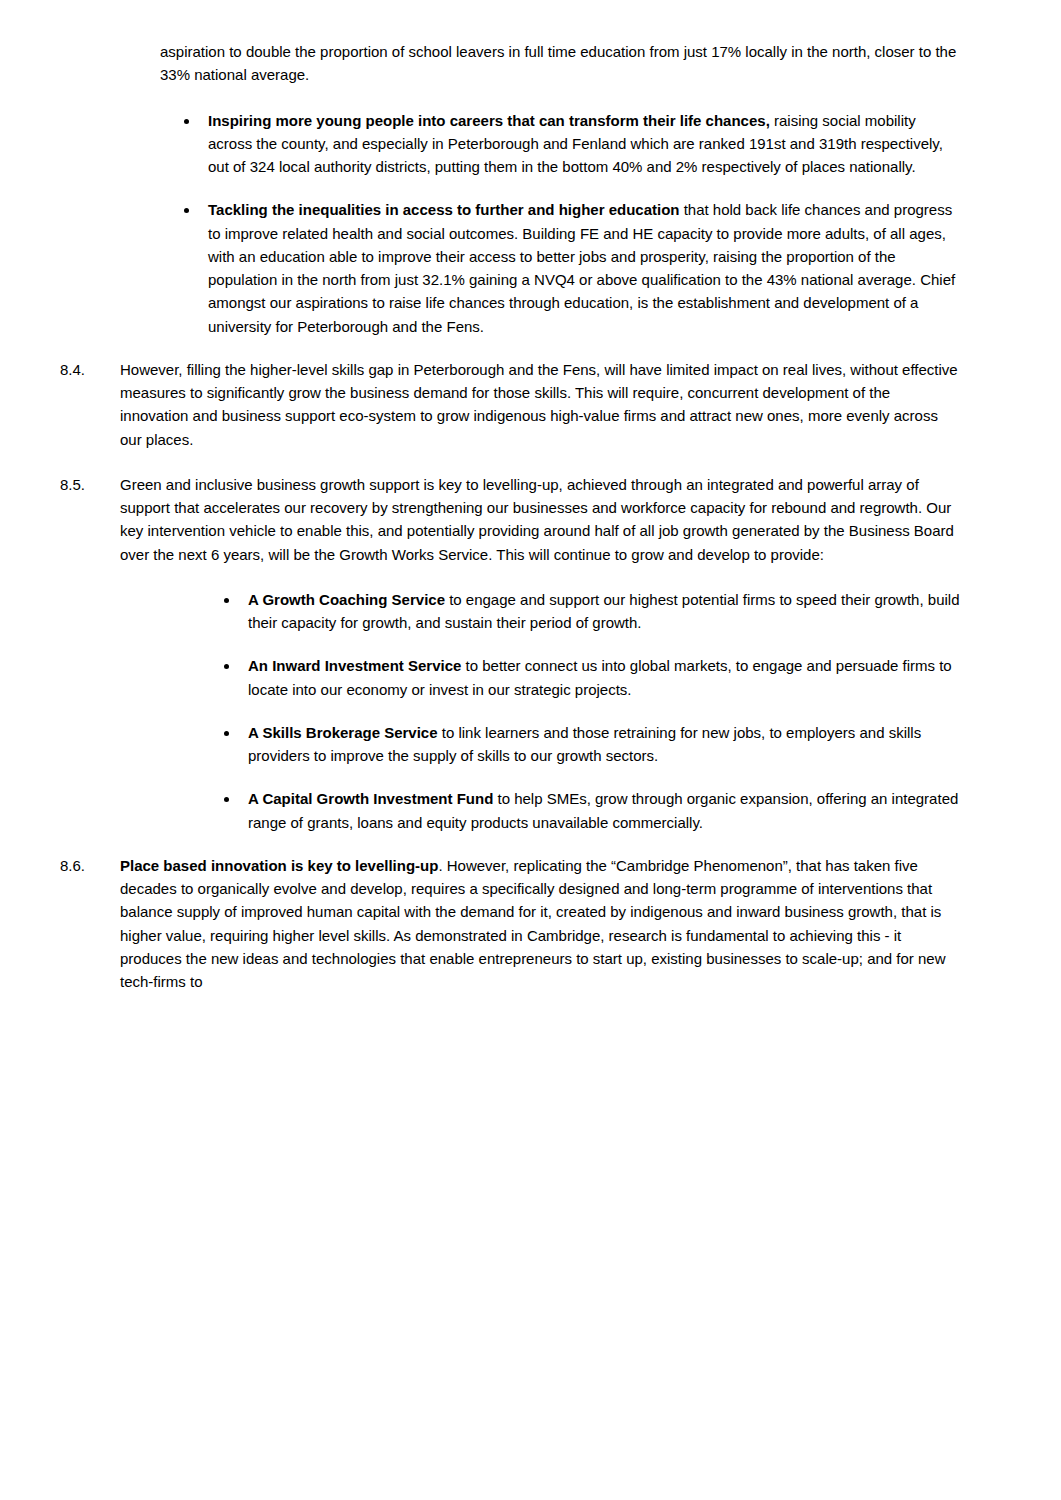aspiration to double the proportion of school leavers in full time education from just 17% locally in the north, closer to the 33% national average.
Inspiring more young people into careers that can transform their life chances, raising social mobility across the county, and especially in Peterborough and Fenland which are ranked 191st and 319th respectively, out of 324 local authority districts, putting them in the bottom 40% and 2% respectively of places nationally.
Tackling the inequalities in access to further and higher education that hold back life chances and progress to improve related health and social outcomes. Building FE and HE capacity to provide more adults, of all ages, with an education able to improve their access to better jobs and prosperity, raising the proportion of the population in the north from just 32.1% gaining a NVQ4 or above qualification to the 43% national average. Chief amongst our aspirations to raise life chances through education, is the establishment and development of a university for Peterborough and the Fens.
8.4.
However, filling the higher-level skills gap in Peterborough and the Fens, will have limited impact on real lives, without effective measures to significantly grow the business demand for those skills. This will require, concurrent development of the innovation and business support eco-system to grow indigenous high-value firms and attract new ones, more evenly across our places.
8.5.
Green and inclusive business growth support is key to levelling-up, achieved through an integrated and powerful array of support that accelerates our recovery by strengthening our businesses and workforce capacity for rebound and regrowth. Our key intervention vehicle to enable this, and potentially providing around half of all job growth generated by the Business Board over the next 6 years, will be the Growth Works Service. This will continue to grow and develop to provide:
A Growth Coaching Service to engage and support our highest potential firms to speed their growth, build their capacity for growth, and sustain their period of growth.
An Inward Investment Service to better connect us into global markets, to engage and persuade firms to locate into our economy or invest in our strategic projects.
A Skills Brokerage Service to link learners and those retraining for new jobs, to employers and skills providers to improve the supply of skills to our growth sectors.
A Capital Growth Investment Fund to help SMEs, grow through organic expansion, offering an integrated range of grants, loans and equity products unavailable commercially.
8.6.
Place based innovation is key to levelling-up. However, replicating the “Cambridge Phenomenon”, that has taken five decades to organically evolve and develop, requires a specifically designed and long-term programme of interventions that balance supply of improved human capital with the demand for it, created by indigenous and inward business growth, that is higher value, requiring higher level skills. As demonstrated in Cambridge, research is fundamental to achieving this - it produces the new ideas and technologies that enable entrepreneurs to start up, existing businesses to scale-up; and for new tech-firms to